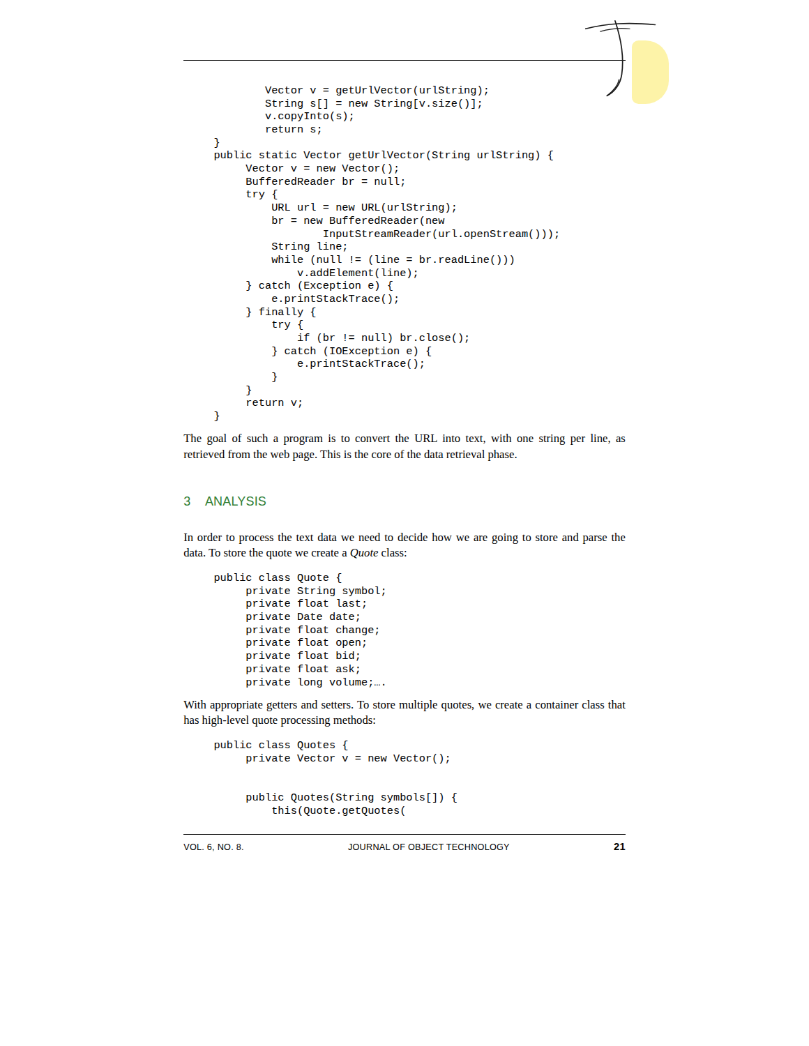Vector v = getUrlVector(urlString);
        String s[] = new String[v.size()];
        v.copyInto(s);
        return s;
}
public static Vector getUrlVector(String urlString) {
     Vector v = new Vector();
     BufferedReader br = null;
     try {
         URL url = new URL(urlString);
         br = new BufferedReader(new
                 InputStreamReader(url.openStream()));
         String line;
         while (null != (line = br.readLine()))
             v.addElement(line);
     } catch (Exception e) {
         e.printStackTrace();
     } finally {
         try {
             if (br != null) br.close();
         } catch (IOException e) {
             e.printStackTrace();
         }
     }
     return v;
}
The goal of such a program is to convert the URL into text, with one string per line, as retrieved from the web page. This is the core of the data retrieval phase.
3 ANALYSIS
In order to process the text data we need to decide how we are going to store and parse the data. To store the quote we create a Quote class:
public class Quote {
     private String symbol;
     private float last;
     private Date date;
     private float change;
     private float open;
     private float bid;
     private float ask;
     private long volume;….
With appropriate getters and setters. To store multiple quotes, we create a container class that has high-level quote processing methods:
public class Quotes {
     private Vector v = new Vector();


     public Quotes(String symbols[]) {
         this(Quote.getQuotes(
Vol. 6, no. 8.
Journal of Object Technology
21